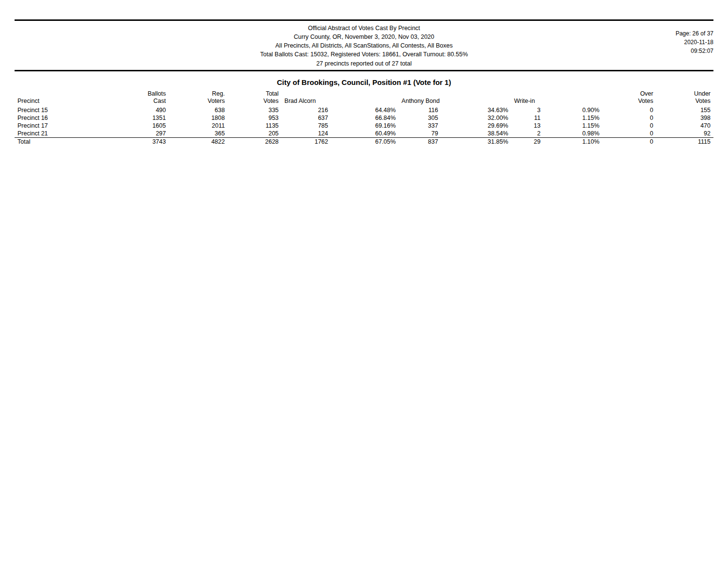Page: 26 of 37
2020-11-18
09:52:07
Official Abstract of Votes Cast By Precinct
Curry County, OR, November 3, 2020, Nov 03, 2020
All Precincts, All Districts, All ScanStations, All Contests, All Boxes
Total Ballots Cast: 15032, Registered Voters: 18661, Overall Turnout: 80.55%
27 precincts reported out of 27 total
City of Brookings, Council, Position #1 (Vote for 1)
| Precinct | Ballots Cast | Reg. Voters | Total Votes | Brad Alcorn | Anthony Bond | Write-in | Over Votes | Under Votes |
| --- | --- | --- | --- | --- | --- | --- | --- | --- |
| Precinct 15 | 490 | 638 | 335 | 216 | 64.48% | 116 | 34.63% | 3 | 0.90% | 0 | 155 |
| Precinct 16 | 1351 | 1808 | 953 | 637 | 66.84% | 305 | 32.00% | 11 | 1.15% | 0 | 398 |
| Precinct 17 | 1605 | 2011 | 1135 | 785 | 69.16% | 337 | 29.69% | 13 | 1.15% | 0 | 470 |
| Precinct 21 | 297 | 365 | 205 | 124 | 60.49% | 79 | 38.54% | 2 | 0.98% | 0 | 92 |
| Total | 3743 | 4822 | 2628 | 1762 | 67.05% | 837 | 31.85% | 29 | 1.10% | 0 | 1115 |